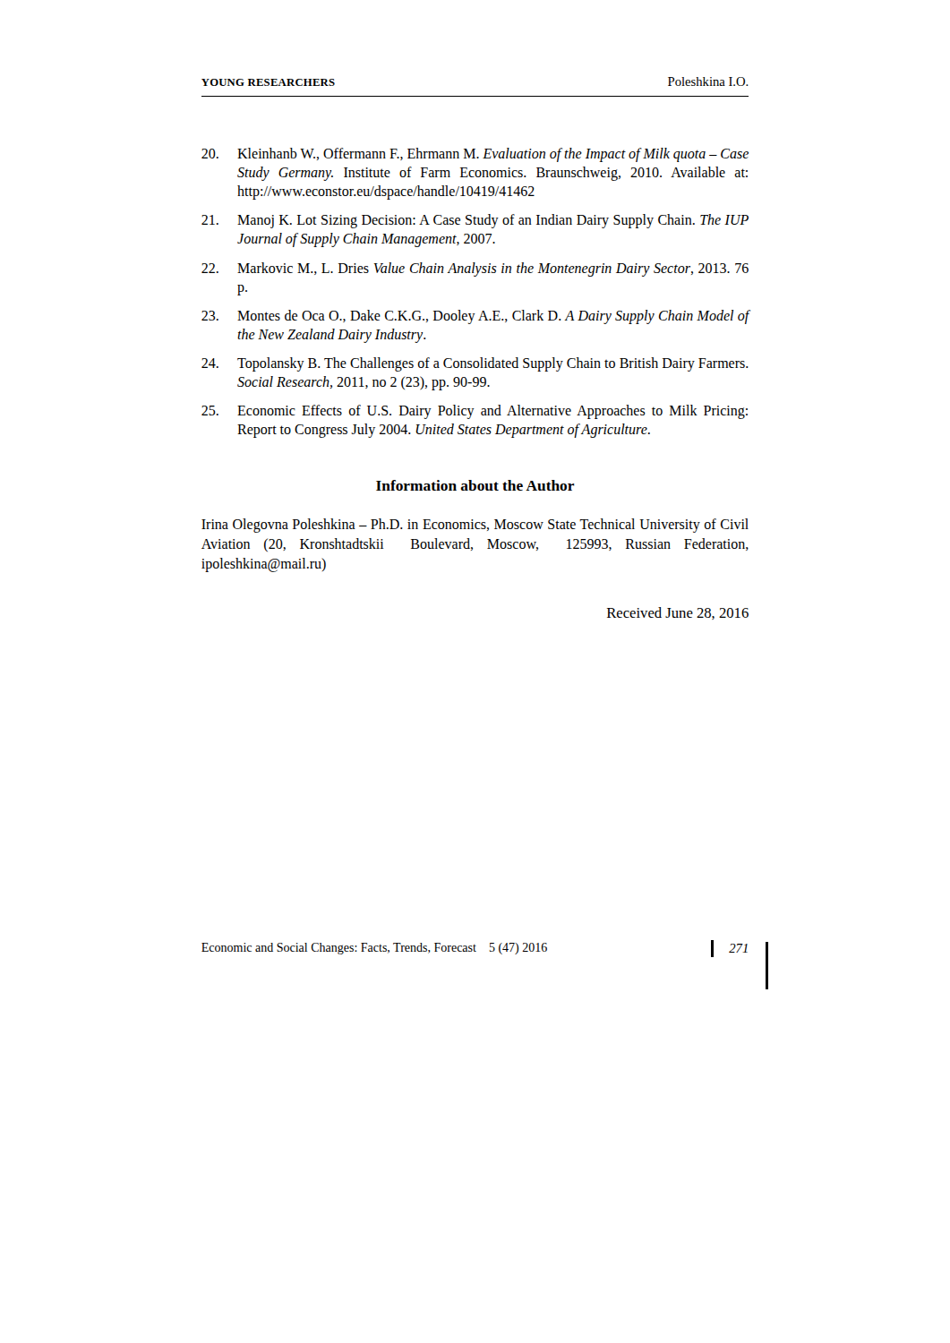Young Researchers Poleshkina I.O.
20. Kleinhanb W., Offermann F., Ehrmann M. Evaluation of the Impact of Milk quota – Case Study Germany. Institute of Farm Economics. Braunschweig, 2010. Available at: http://www.econstor.eu/dspace/handle/10419/41462
21. Manoj K. Lot Sizing Decision: A Case Study of an Indian Dairy Supply Chain. The IUP Journal of Supply Chain Management, 2007.
22. Markovic M., L. Dries Value Chain Analysis in the Montenegrin Dairy Sector, 2013. 76 p.
23. Montes de Oca O., Dake C.K.G., Dooley A.E., Clark D. A Dairy Supply Chain Model of the New Zealand Dairy Industry.
24. Topolansky B. The Challenges of a Consolidated Supply Chain to British Dairy Farmers. Social Research, 2011, no 2 (23), pp. 90-99.
25. Economic Effects of U.S. Dairy Policy and Alternative Approaches to Milk Pricing: Report to Congress July 2004. United States Department of Agriculture.
Information about the Author
Irina Olegovna Poleshkina – Ph.D. in Economics, Moscow State Technical University of Civil Aviation (20, Kronshtadtskii Boulevard, Moscow, 125993, Russian Federation, ipoleshkina@mail.ru)
Received June 28, 2016
Economic and Social Changes: Facts, Trends, Forecast 5 (47) 2016 271